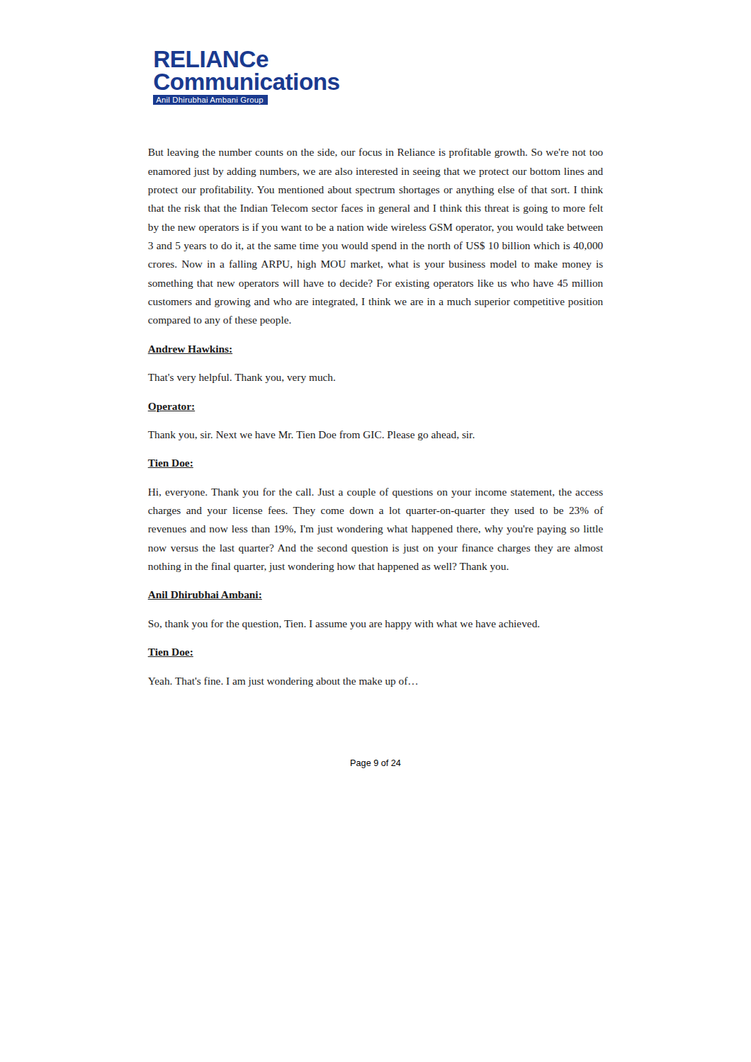RELIANCe
Communications
Anil Dhirubhai Ambani Group
But leaving the number counts on the side, our focus in Reliance is profitable growth. So we're not too enamored just by adding numbers, we are also interested in seeing that we protect our bottom lines and protect our profitability. You mentioned about spectrum shortages or anything else of that sort. I think that the risk that the Indian Telecom sector faces in general and I think this threat is going to more felt by the new operators is if you want to be a nation wide wireless GSM operator, you would take between 3 and 5 years to do it, at the same time you would spend in the north of US$ 10 billion which is 40,000 crores. Now in a falling ARPU, high MOU market, what is your business model to make money is something that new operators will have to decide? For existing operators like us who have 45 million customers and growing and who are integrated, I think we are in a much superior competitive position compared to any of these people.
Andrew Hawkins:
That's very helpful. Thank you, very much.
Operator:
Thank you, sir. Next we have Mr. Tien Doe from GIC. Please go ahead, sir.
Tien Doe:
Hi, everyone. Thank you for the call. Just a couple of questions on your income statement, the access charges and your license fees. They come down a lot quarter-on-quarter they used to be 23% of revenues and now less than 19%, I'm just wondering what happened there, why you're paying so little now versus the last quarter? And the second question is just on your finance charges they are almost nothing in the final quarter, just wondering how that happened as well? Thank you.
Anil Dhirubhai Ambani:
So, thank you for the question, Tien. I assume you are happy with what we have achieved.
Tien Doe:
Yeah. That's fine. I am just wondering about the make up of…
Page 9 of 24